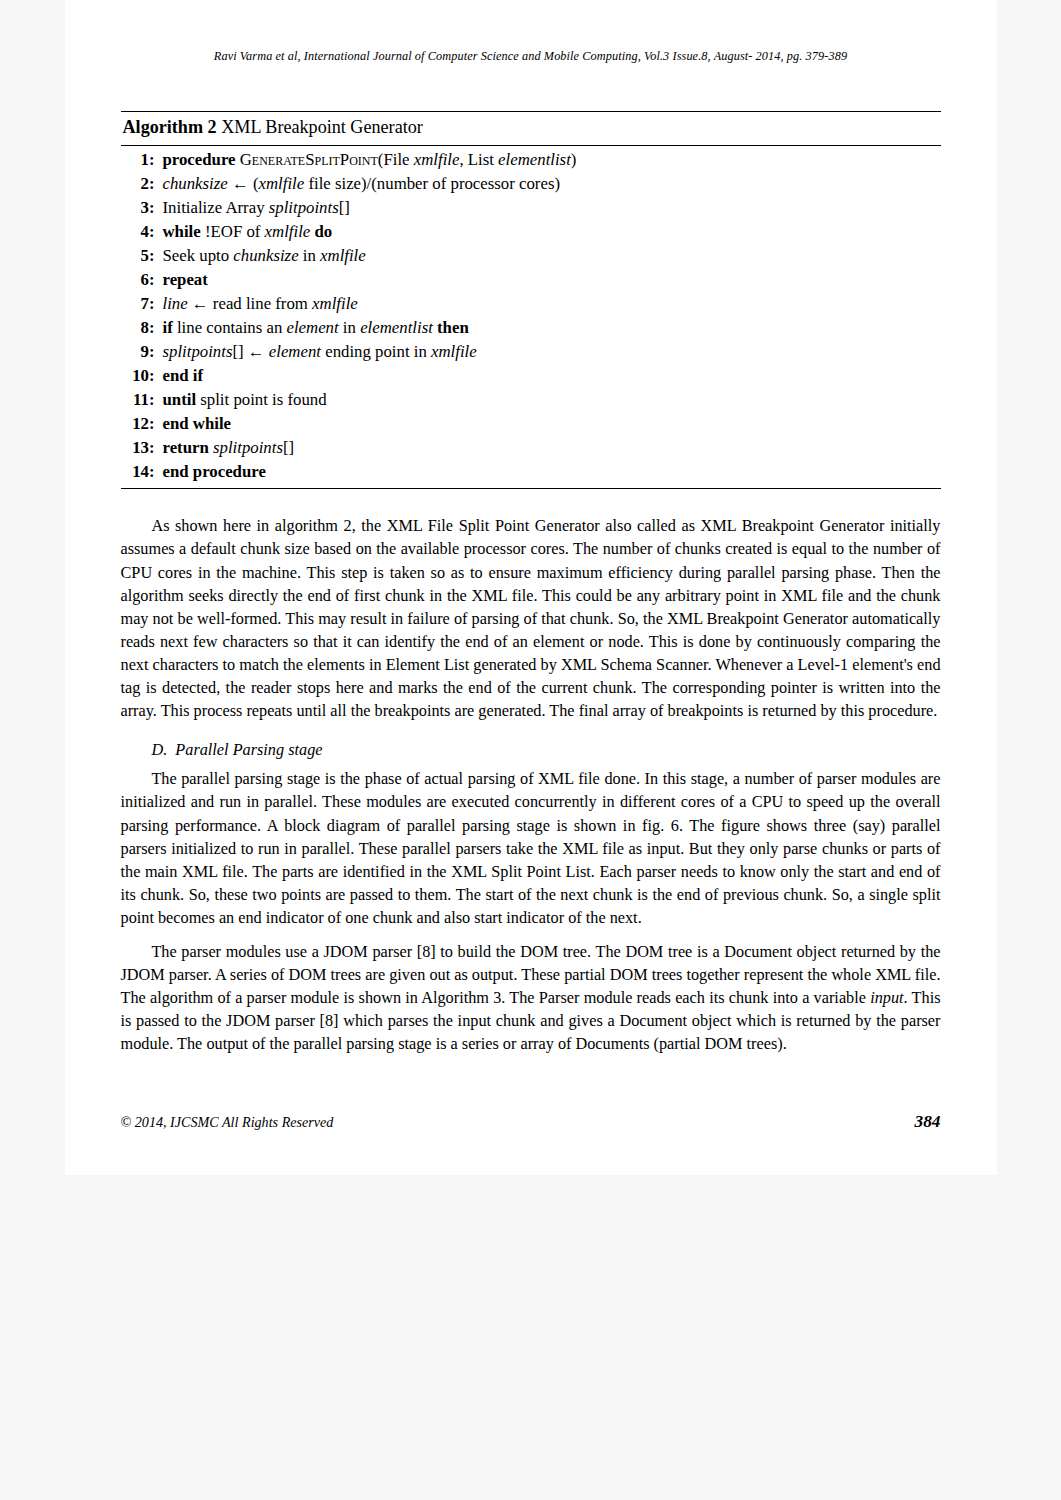Ravi Varma et al, International Journal of Computer Science and Mobile Computing, Vol.3 Issue.8, August- 2014, pg. 379-389
Algorithm 2 XML Breakpoint Generator
| 1: | procedure GenerateSplitPoint (File xmlfile , List elementlist ) |
| 2: | chunksize ← ( xmlfile file size)/(number of processor cores) |
| 3: | Initialize Array splitpoints [] |
| 4: | while !EOF of xmlfile do |
| 5: | Seek upto chunksize in xmlfile |
| 6: | repeat |
| 7: | line ← read line from xmlfile |
| 8: | if line contains an element in elementlist then |
| 9: | splitpoints [] ← element ending point in xmlfile |
| 10: | end if |
| 11: | until split point is found |
| 12: | end while |
| 13: | return splitpoints [] |
| 14: | end procedure |
As shown here in algorithm 2, the XML File Split Point Generator also called as XML Breakpoint Generator initially assumes a default chunk size based on the available processor cores. The number of chunks created is equal to the number of CPU cores in the machine. This step is taken so as to ensure maximum efficiency during parallel parsing phase. Then the algorithm seeks directly the end of first chunk in the XML file. This could be any arbitrary point in XML file and the chunk may not be well-formed. This may result in failure of parsing of that chunk. So, the XML Breakpoint Generator automatically reads next few characters so that it can identify the end of an element or node. This is done by continuously comparing the next characters to match the elements in Element List generated by XML Schema Scanner. Whenever a Level-1 element's end tag is detected, the reader stops here and marks the end of the current chunk. The corresponding pointer is written into the array. This process repeats until all the breakpoints are generated. The final array of breakpoints is returned by this procedure.
D. Parallel Parsing stage
The parallel parsing stage is the phase of actual parsing of XML file done. In this stage, a number of parser modules are initialized and run in parallel. These modules are executed concurrently in different cores of a CPU to speed up the overall parsing performance. A block diagram of parallel parsing stage is shown in fig. 6. The figure shows three (say) parallel parsers initialized to run in parallel. These parallel parsers take the XML file as input. But they only parse chunks or parts of the main XML file. The parts are identified in the XML Split Point List. Each parser needs to know only the start and end of its chunk. So, these two points are passed to them. The start of the next chunk is the end of previous chunk. So, a single split point becomes an end indicator of one chunk and also start indicator of the next.
The parser modules use a JDOM parser [8] to build the DOM tree. The DOM tree is a Document object returned by the JDOM parser. A series of DOM trees are given out as output. These partial DOM trees together represent the whole XML file. The algorithm of a parser module is shown in Algorithm 3. The Parser module reads each its chunk into a variable input. This is passed to the JDOM parser [8] which parses the input chunk and gives a Document object which is returned by the parser module. The output of the parallel parsing stage is a series or array of Documents (partial DOM trees).
© 2014, IJCSMC All Rights Reserved
384